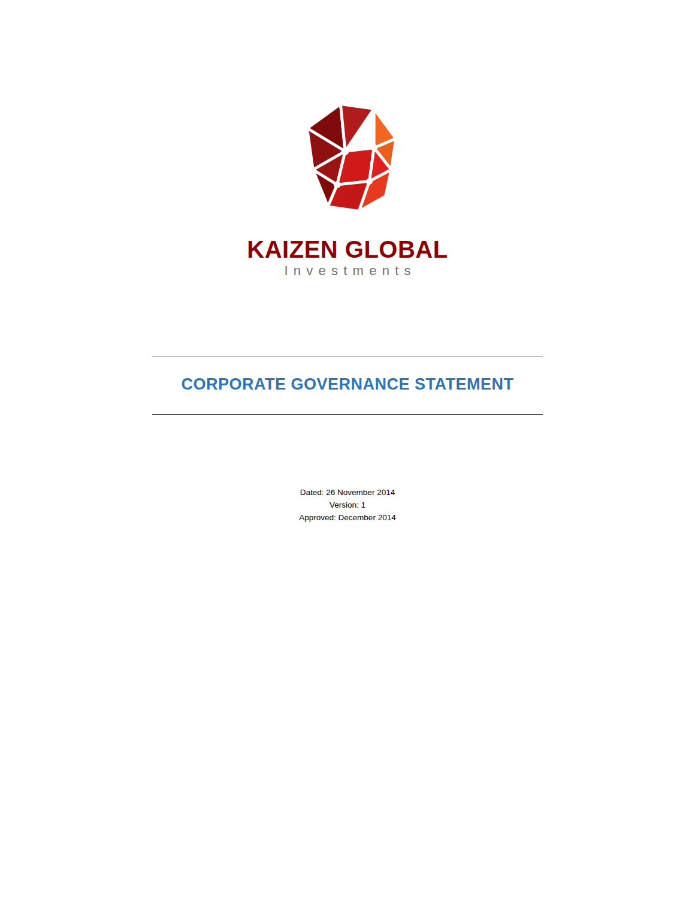Kaizen Global Investments logo
KAIZEN GLOBAL
Investments
CORPORATE GOVERNANCE STATEMENT
Dated: 26 November 2014
Version: 1
Approved: December 2014